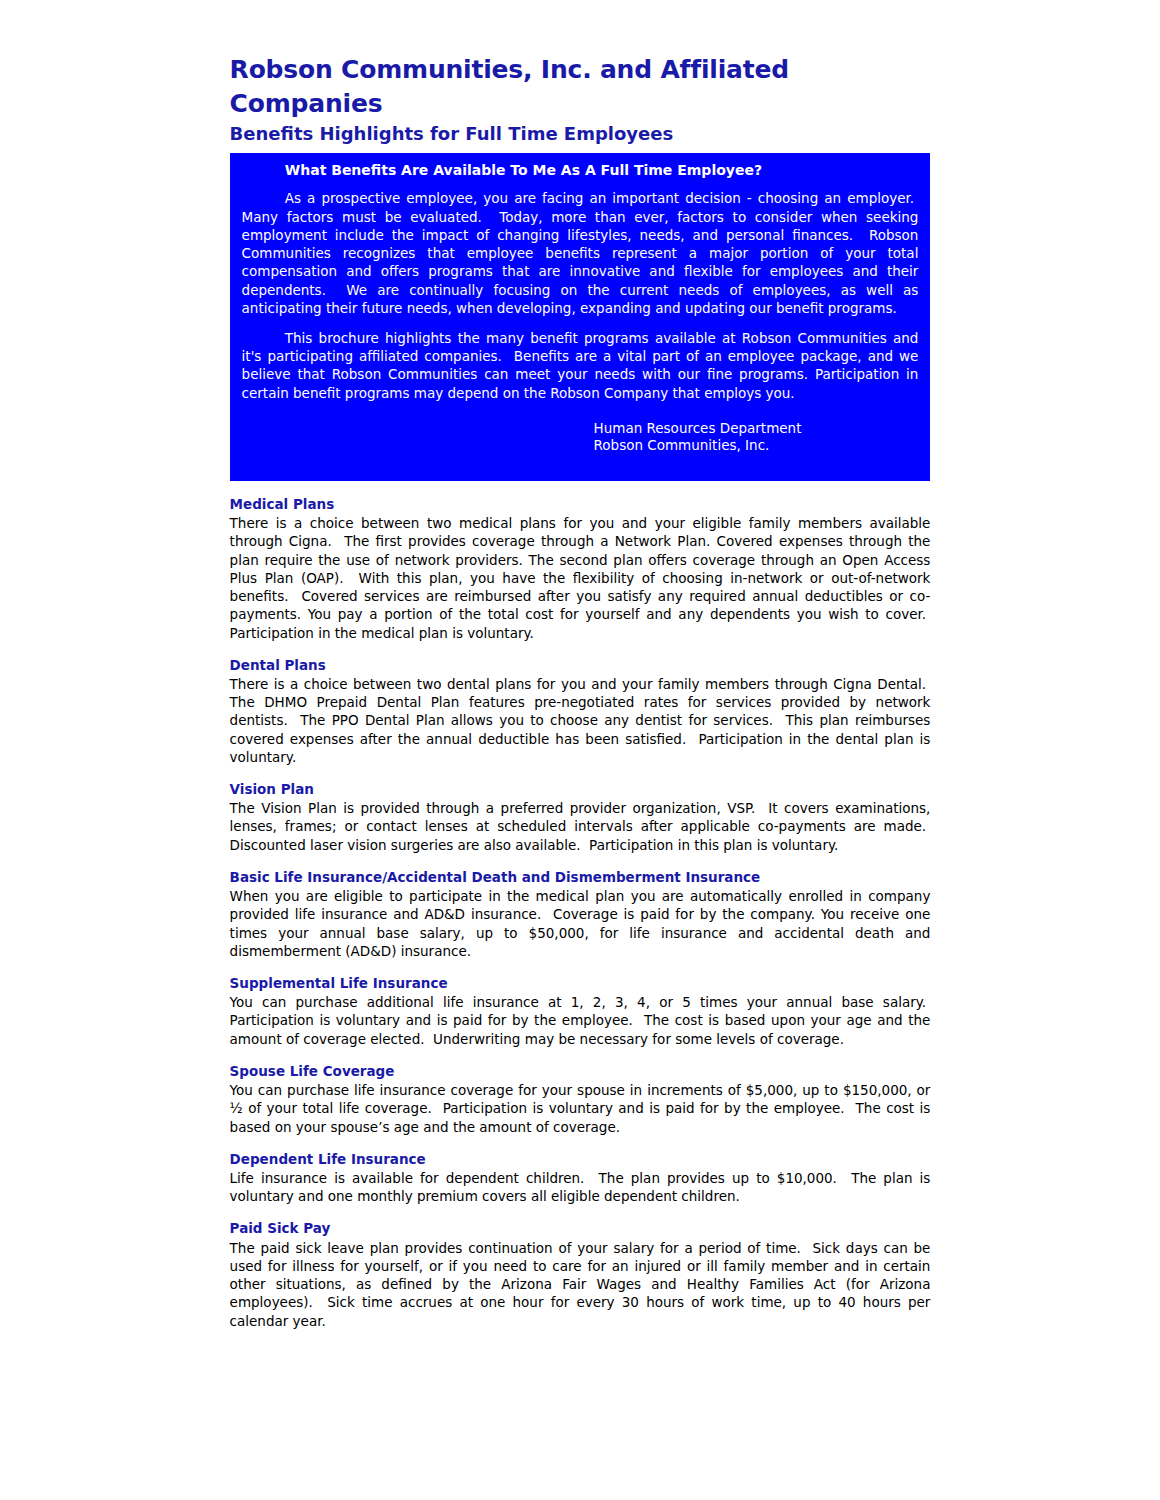Robson Communities, Inc. and Affiliated Companies
Benefits Highlights for Full Time Employees
What Benefits Are Available To Me As A Full Time Employee?
As a prospective employee, you are facing an important decision - choosing an employer. Many factors must be evaluated. Today, more than ever, factors to consider when seeking employment include the impact of changing lifestyles, needs, and personal finances. Robson Communities recognizes that employee benefits represent a major portion of your total compensation and offers programs that are innovative and flexible for employees and their dependents. We are continually focusing on the current needs of employees, as well as anticipating their future needs, when developing, expanding and updating our benefit programs.
This brochure highlights the many benefit programs available at Robson Communities and it's participating affiliated companies. Benefits are a vital part of an employee package, and we believe that Robson Communities can meet your needs with our fine programs. Participation in certain benefit programs may depend on the Robson Company that employs you.
Human Resources Department
Robson Communities, Inc.
Medical Plans
There is a choice between two medical plans for you and your eligible family members available through Cigna. The first provides coverage through a Network Plan. Covered expenses through the plan require the use of network providers. The second plan offers coverage through an Open Access Plus Plan (OAP). With this plan, you have the flexibility of choosing in-network or out-of-network benefits. Covered services are reimbursed after you satisfy any required annual deductibles or co-payments. You pay a portion of the total cost for yourself and any dependents you wish to cover. Participation in the medical plan is voluntary.
Dental Plans
There is a choice between two dental plans for you and your family members through Cigna Dental. The DHMO Prepaid Dental Plan features pre-negotiated rates for services provided by network dentists. The PPO Dental Plan allows you to choose any dentist for services. This plan reimburses covered expenses after the annual deductible has been satisfied. Participation in the dental plan is voluntary.
Vision Plan
The Vision Plan is provided through a preferred provider organization, VSP. It covers examinations, lenses, frames; or contact lenses at scheduled intervals after applicable co-payments are made. Discounted laser vision surgeries are also available. Participation in this plan is voluntary.
Basic Life Insurance/Accidental Death and Dismemberment Insurance
When you are eligible to participate in the medical plan you are automatically enrolled in company provided life insurance and AD&D insurance. Coverage is paid for by the company. You receive one times your annual base salary, up to $50,000, for life insurance and accidental death and dismemberment (AD&D) insurance.
Supplemental Life Insurance
You can purchase additional life insurance at 1, 2, 3, 4, or 5 times your annual base salary. Participation is voluntary and is paid for by the employee. The cost is based upon your age and the amount of coverage elected. Underwriting may be necessary for some levels of coverage.
Spouse Life Coverage
You can purchase life insurance coverage for your spouse in increments of $5,000, up to $150,000, or ½ of your total life coverage. Participation is voluntary and is paid for by the employee. The cost is based on your spouse’s age and the amount of coverage.
Dependent Life Insurance
Life insurance is available for dependent children. The plan provides up to $10,000. The plan is voluntary and one monthly premium covers all eligible dependent children.
Paid Sick Pay
The paid sick leave plan provides continuation of your salary for a period of time. Sick days can be used for illness for yourself, or if you need to care for an injured or ill family member and in certain other situations, as defined by the Arizona Fair Wages and Healthy Families Act (for Arizona employees). Sick time accrues at one hour for every 30 hours of work time, up to 40 hours per calendar year.